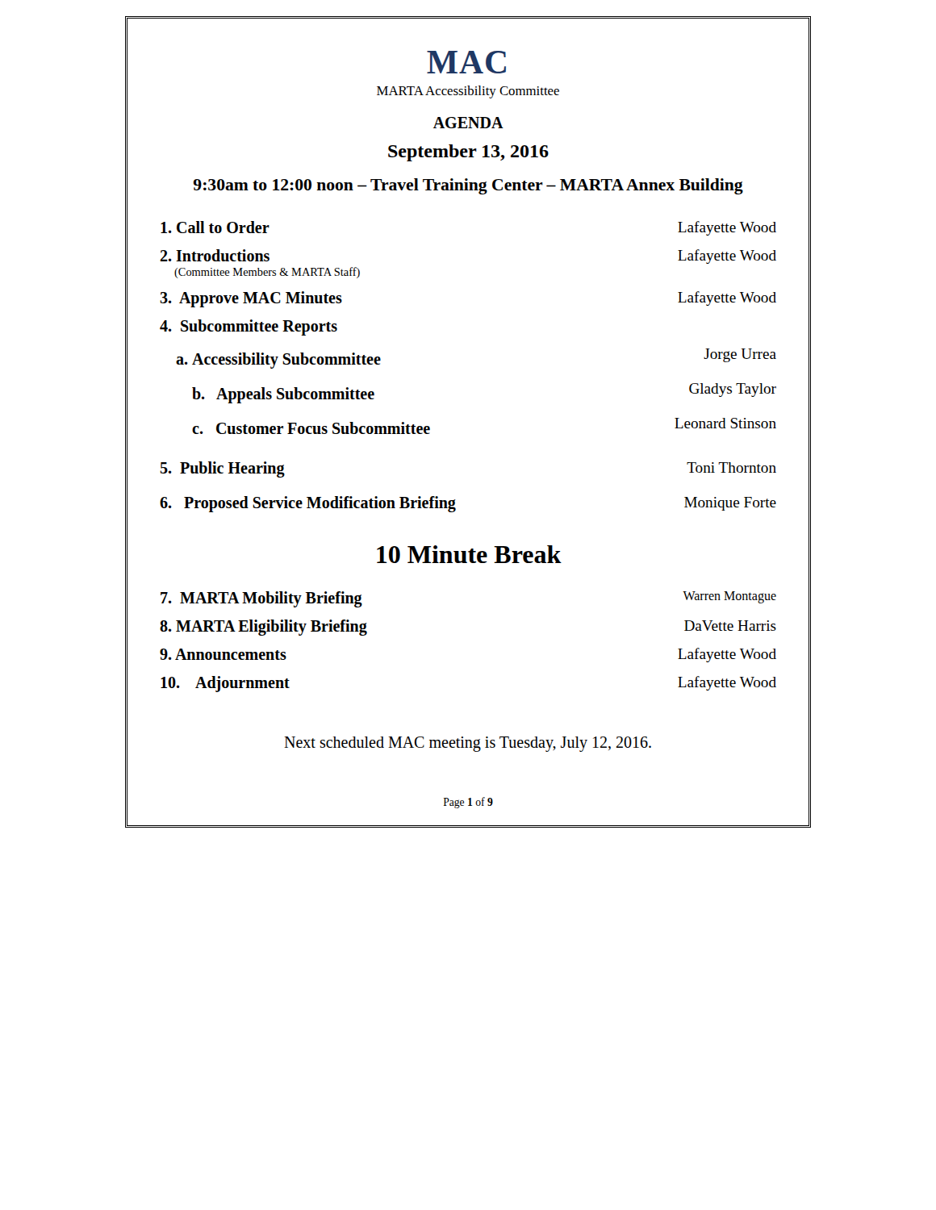MAC
MARTA Accessibility Committee
AGENDA
September 13, 2016
9:30am to 12:00 noon – Travel Training Center – MARTA Annex Building
| 1. Call to Order | Lafayette Wood |
| 2. Introductions (Committee Members & MARTA Staff) | Lafayette Wood |
| 3. Approve MAC Minutes | Lafayette Wood |
| 4. Subcommittee Reports | |
| Accessibility Subcommittee | Jorge Urrea |
| b. Appeals Subcommittee | Gladys Taylor |
| c. Customer Focus Subcommittee | Leonard Stinson |
| 5. Public Hearing | Toni Thornton |
| 6. Proposed Service Modification Briefing | Monique Forte |
10 Minute Break
| 7. MARTA Mobility Briefing | Warren Montague |
| 8. MARTA Eligibility Briefing | DaVette Harris |
| 9. Announcements | Lafayette Wood |
| 10. Adjournment | Lafayette Wood |
Next scheduled MAC meeting is Tuesday, July 12, 2016.
Page 1 of 9